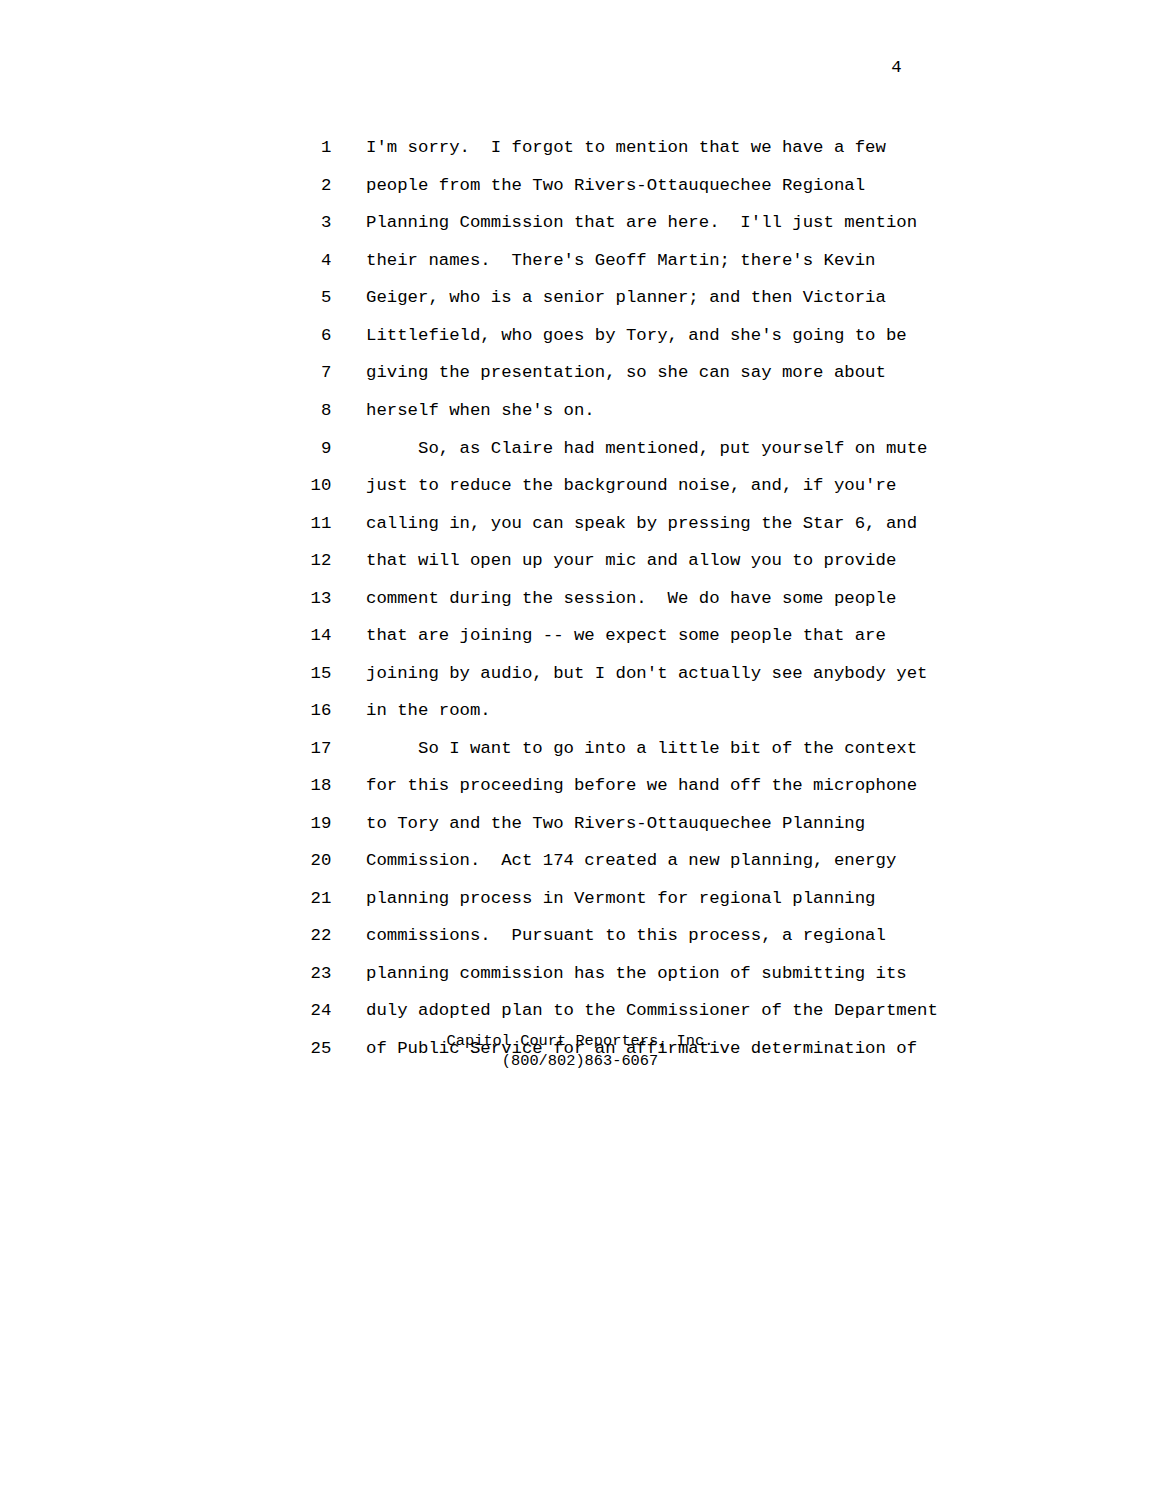4
| 1 | I'm sorry. I forgot to mention that we have a few |
| 2 | people from the Two Rivers-Ottauquechee Regional |
| 3 | Planning Commission that are here. I'll just mention |
| 4 | their names. There's Geoff Martin; there's Kevin |
| 5 | Geiger, who is a senior planner; and then Victoria |
| 6 | Littlefield, who goes by Tory, and she's going to be |
| 7 | giving the presentation, so she can say more about |
| 8 | herself when she's on. |
| 9 | So, as Claire had mentioned, put yourself on mute |
| 10 | just to reduce the background noise, and, if you're |
| 11 | calling in, you can speak by pressing the Star 6, and |
| 12 | that will open up your mic and allow you to provide |
| 13 | comment during the session. We do have some people |
| 14 | that are joining -- we expect some people that are |
| 15 | joining by audio, but I don't actually see anybody yet |
| 16 | in the room. |
| 17 | So I want to go into a little bit of the context |
| 18 | for this proceeding before we hand off the microphone |
| 19 | to Tory and the Two Rivers-Ottauquechee Planning |
| 20 | Commission. Act 174 created a new planning, energy |
| 21 | planning process in Vermont for regional planning |
| 22 | commissions. Pursuant to this process, a regional |
| 23 | planning commission has the option of submitting its |
| 24 | duly adopted plan to the Commissioner of the Department |
| 25 | of Public Service for an affirmative determination of |
Capitol Court Reporters, Inc.
(800/802)863-6067